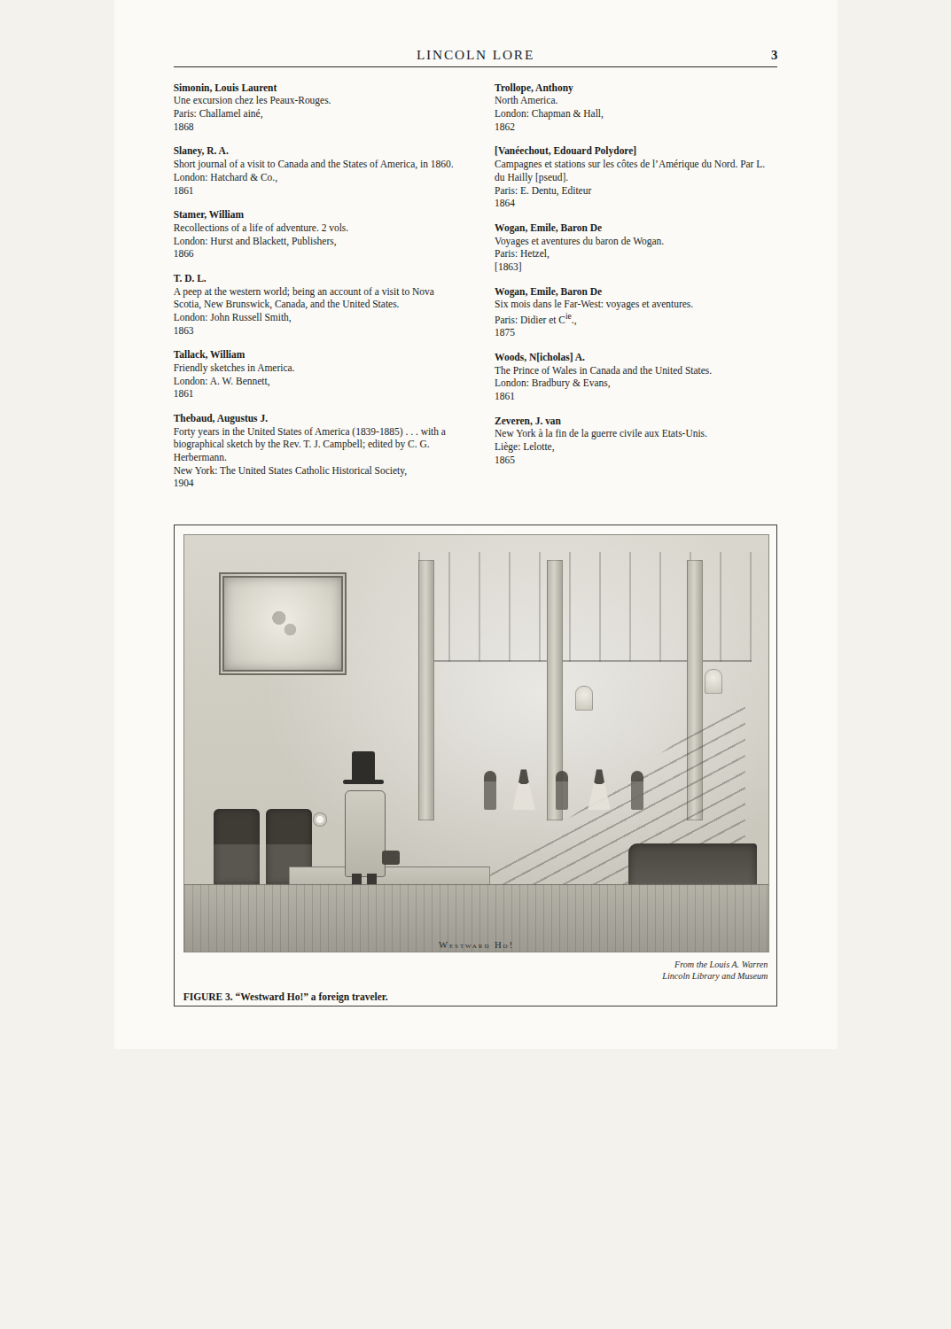Lincoln Lore
3
Simonin, Louis Laurent Une excursion chez les Peaux-Rouges. Paris: Challamel ainé, 1868
Slaney, R. A. Short journal of a visit to Canada and the States of America, in 1860. London: Hatchard & Co., 1861
Stamer, William Recollections of a life of adventure. 2 vols. London: Hurst and Blackett, Publishers, 1866
T. D. L. A peep at the western world; being an account of a visit to Nova Scotia, New Brunswick, Canada, and the United States. London: John Russell Smith, 1863
Tallack, William Friendly sketches in America. London: A. W. Bennett, 1861
Thebaud, Augustus J. Forty years in the United States of America (1839-1885) . . . with a biographical sketch by the Rev. T. J. Campbell; edited by C. G. Herbermann. New York: The United States Catholic Historical Society, 1904
Trollope, Anthony North America. London: Chapman & Hall, 1862
[Vanéechout, Edouard Polydore] Campagnes et stations sur les côtes de l’Amérique du Nord. Par L. du Hailly [pseud]. Paris: E. Dentu, Editeur 1864
Wogan, Emile, Baron De Voyages et aventures du baron de Wogan. Paris: Hetzel, [1863]
Wogan, Emile, Baron De Six mois dans le Far-West: voyages et aventures. Paris: Didier et Cie., 1875
Woods, N[icholas] A. The Prince of Wales in Canada and the United States. London: Bradbury & Evans, 1861
Zeveren, J. van New York à la fin de la guerre civile aux Etats-Unis. Liège: Lelotte, 1865
Westward Ho!
From the Louis A. Warren
Lincoln Library and Museum
FIGURE 3. “Westward Ho!” a foreign traveler.